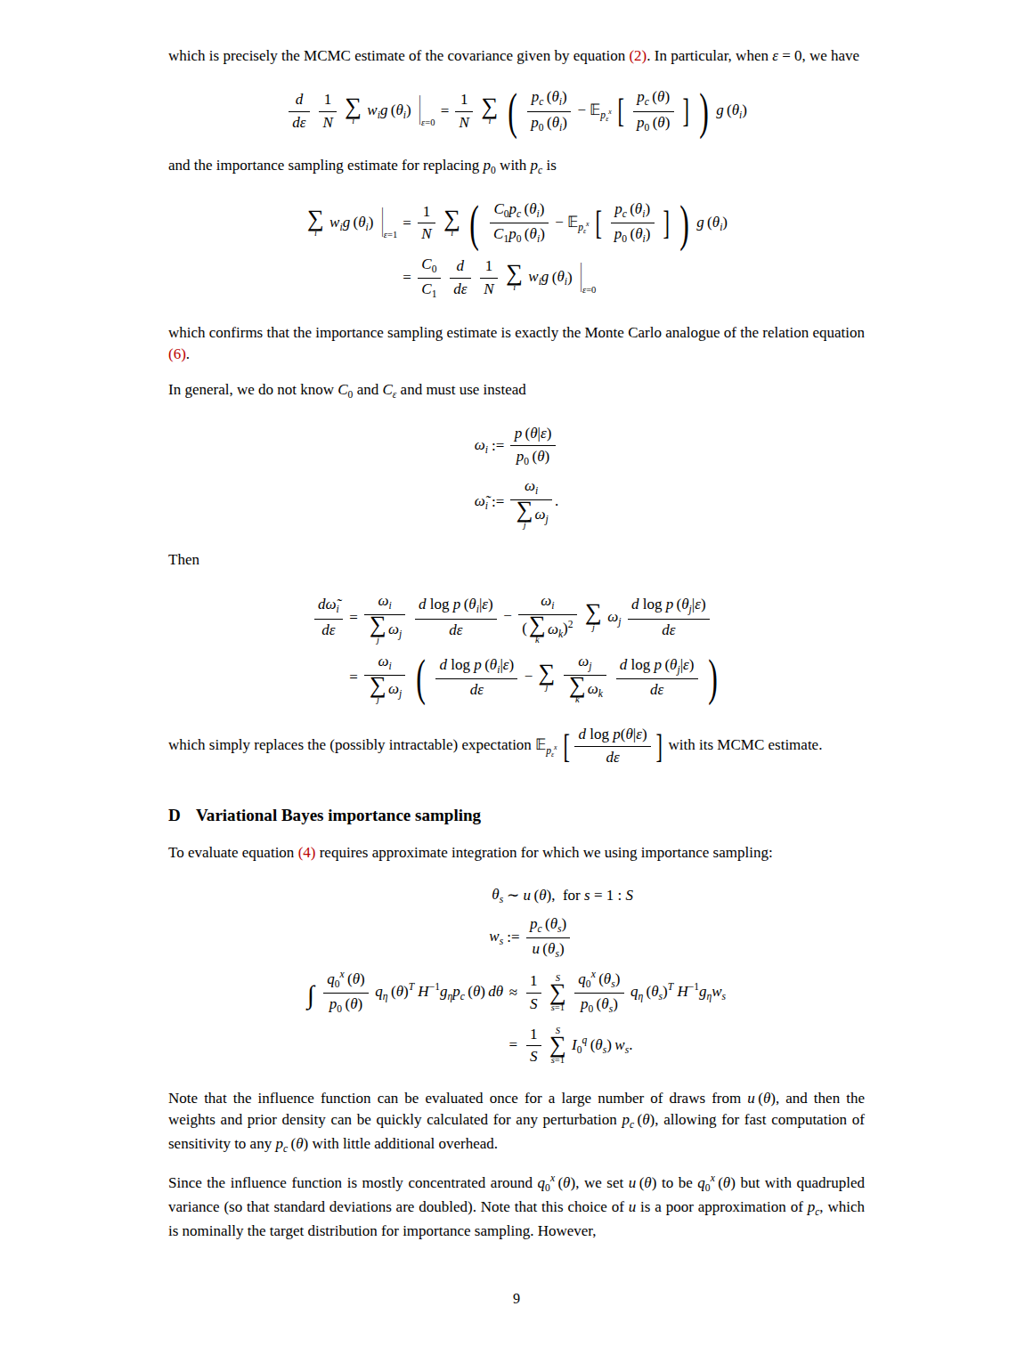which is precisely the MCMC estimate of the covariance given by equation (2). In particular, when ε = 0, we have
| d dε 1 N ∑ i w i g ( θ i ) / ε =0 | = | 1 N ∑ i ( p c ( θ i ) p 0 ( θ i ) − 𝔼 p ε x [ p c ( θ ) p 0 ( θ ) ] ) g ( θ i ) |
and the importance sampling estimate for replacing p0 with pc is
| ∑ i w i g ( θ i ) / ε =1 | = | 1 N ∑ i ( C 0 p c ( θ i ) C 1 p 0 ( θ i ) − 𝔼 p ε x [ p c ( θ i ) p 0 ( θ i ) ] ) g ( θ i ) |
| | = | C 0 C 1 d dε 1 N ∑ i w i g ( θ i ) / ε =0 |
which confirms that the importance sampling estimate is exactly the Monte Carlo analogue of the relation equation (6).
In general, we do not know C0 and Cε and must use instead
| ω i | := | p ( θ / ε ) p 0 ( θ ) |
| ω̃ i | := | ω i ∑ j ω j . |
Then
| dω̃ i dε | = | ω i ∑ j ω j d log p ( θ i / ε ) dε − ω i ( ∑ k ω k ) 2 ∑ j ω j d log p ( θ j / ε ) dε |
| | = | ω i ∑ j ω j ( d log p ( θ i / ε ) dε − ∑ j ω j ∑ k ω k d log p ( θ j / ε ) dε ) |
which simply replaces the (possibly intractable) expectation 𝔼pεx [d log p(θ|ε) dε] with its MCMC estimate.
DVariational Bayes importance sampling
To evaluate equation (4) requires approximate integration for which we using importance sampling:
| θ s | ∼ | u ( θ ), for s = 1 : S |
| w s | := | p c ( θ s ) u ( θ s ) |
| ∫ q 0 x ( θ ) p 0 ( θ ) q η ( θ ) T H −1 g η p c ( θ ) dθ | ≈ | 1 S S ∑ s =1 q 0 x ( θ s ) p 0 ( θ s ) q η ( θ s ) T H −1 g η w s |
| | = | 1 S S ∑ s =1 I 0 q ( θ s ) w s . |
Note that the influence function can be evaluated once for a large number of draws from u (θ), and then the weights and prior density can be quickly calculated for any perturbation pc (θ), allowing for fast computation of sensitivity to any pc (θ) with little additional overhead.
Since the influence function is mostly concentrated around q0x (θ), we set u (θ) to be q0x (θ) but with quadrupled variance (so that standard deviations are doubled). Note that this choice of u is a poor approximation of pc, which is nominally the target distribution for importance sampling. However,
9